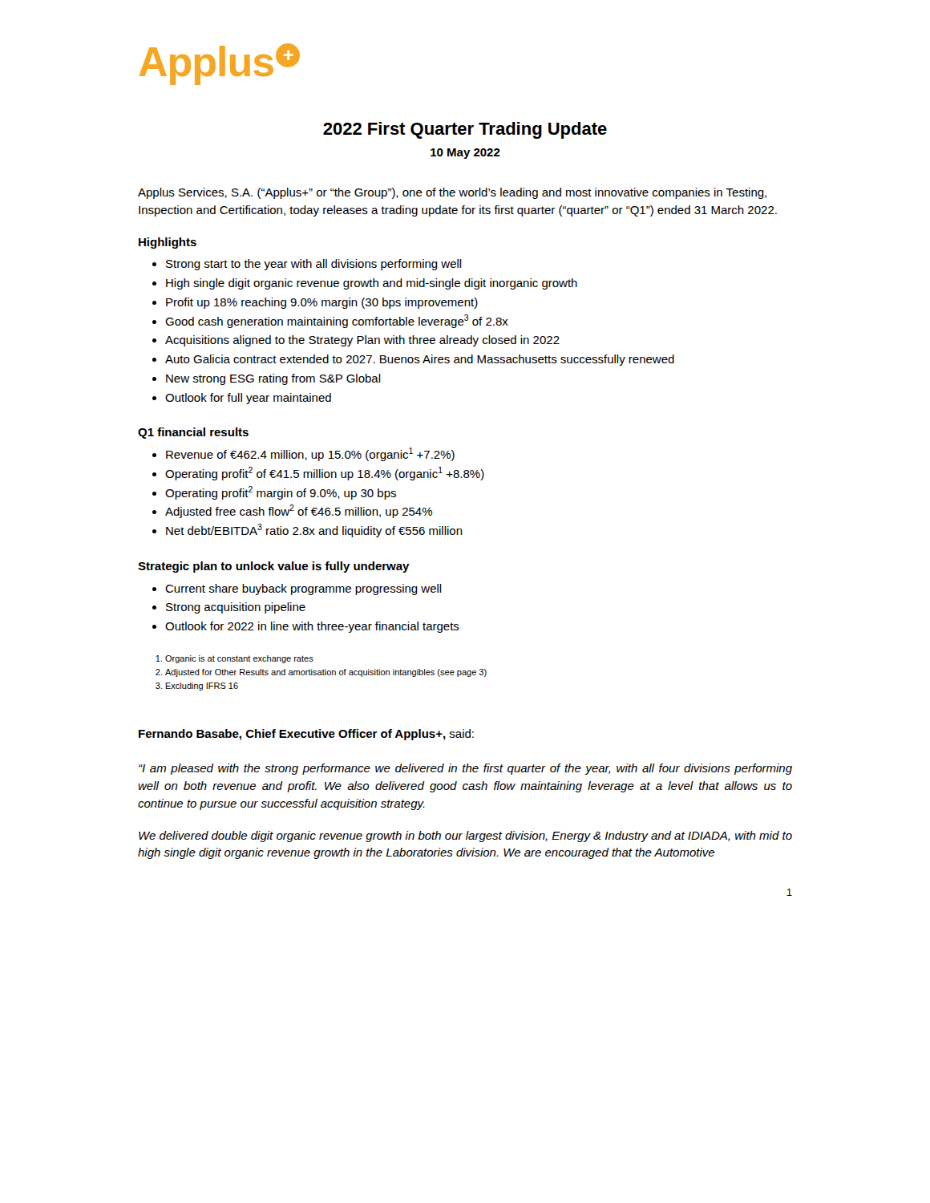Applus+
2022 First Quarter Trading Update
10 May 2022
Applus Services, S.A. (“Applus+” or “the Group”), one of the world’s leading and most innovative companies in Testing, Inspection and Certification, today releases a trading update for its first quarter (“quarter” or “Q1”) ended 31 March 2022.
Highlights
Strong start to the year with all divisions performing well
High single digit organic revenue growth and mid-single digit inorganic growth
Profit up 18% reaching 9.0% margin (30 bps improvement)
Good cash generation maintaining comfortable leverage3 of 2.8x
Acquisitions aligned to the Strategy Plan with three already closed in 2022
Auto Galicia contract extended to 2027. Buenos Aires and Massachusetts successfully renewed
New strong ESG rating from S&P Global
Outlook for full year maintained
Q1 financial results
Revenue of €462.4 million, up 15.0% (organic1 +7.2%)
Operating profit2 of €41.5 million up 18.4% (organic1 +8.8%)
Operating profit2 margin of 9.0%, up 30 bps
Adjusted free cash flow2 of €46.5 million, up 254%
Net debt/EBITDA3 ratio 2.8x and liquidity of €556 million
Strategic plan to unlock value is fully underway
Current share buyback programme progressing well
Strong acquisition pipeline
Outlook for 2022 in line with three-year financial targets
Organic is at constant exchange rates
Adjusted for Other Results and amortisation of acquisition intangibles (see page 3)
Excluding IFRS 16
Fernando Basabe, Chief Executive Officer of Applus+, said:
“I am pleased with the strong performance we delivered in the first quarter of the year, with all four divisions performing well on both revenue and profit. We also delivered good cash flow maintaining leverage at a level that allows us to continue to pursue our successful acquisition strategy.
We delivered double digit organic revenue growth in both our largest division, Energy & Industry and at IDIADA, with mid to high single digit organic revenue growth in the Laboratories division. We are encouraged that the Automotive
1